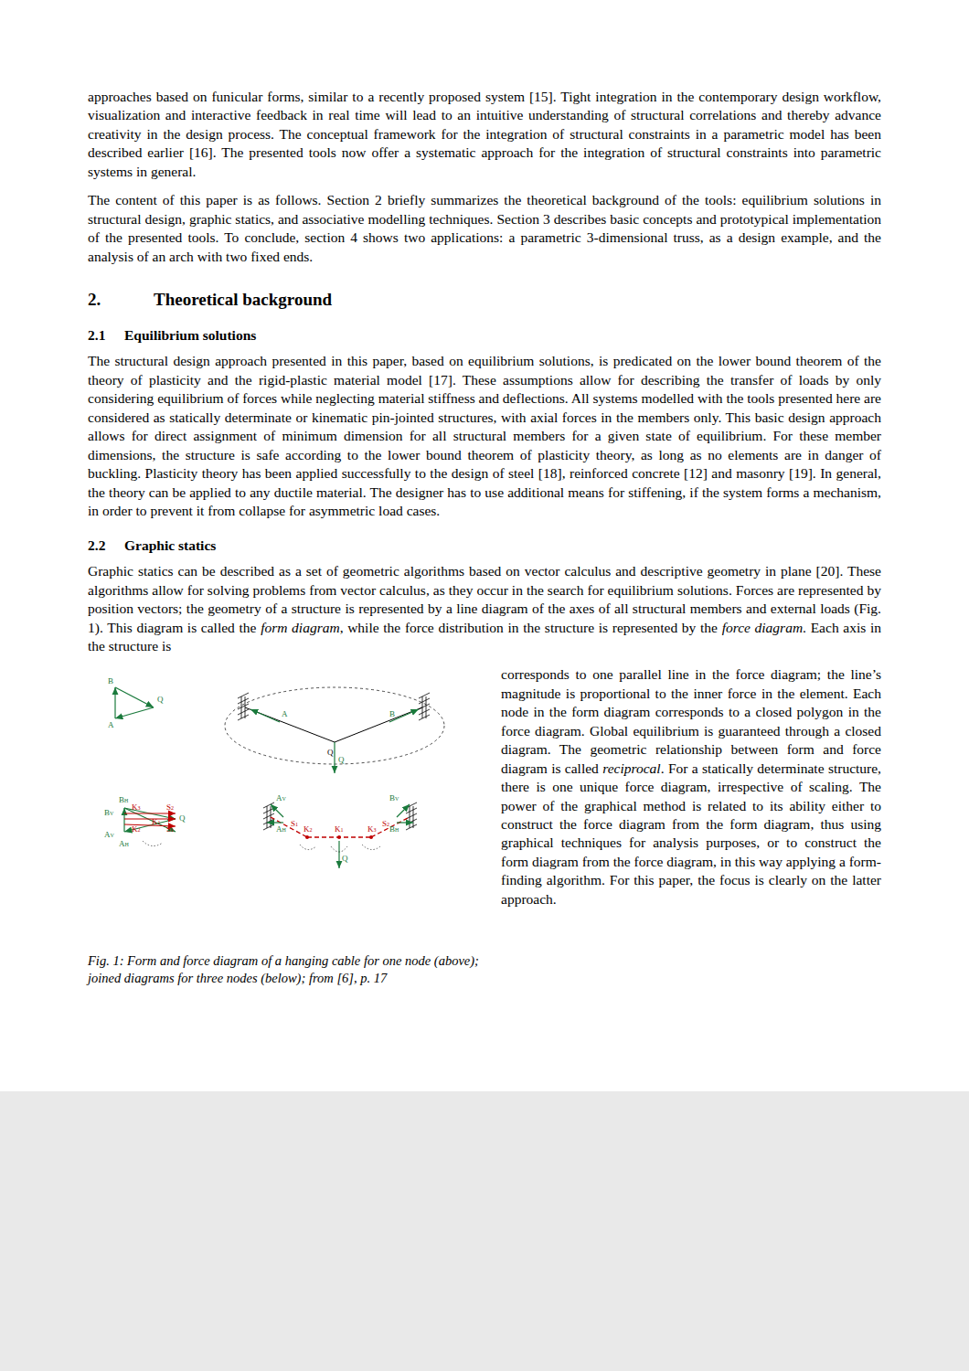approaches based on funicular forms, similar to a recently proposed system [15]. Tight integration in the contemporary design workflow, visualization and interactive feedback in real time will lead to an intuitive understanding of structural correlations and thereby advance creativity in the design process. The conceptual framework for the integration of structural constraints in a parametric model has been described earlier [16]. The presented tools now offer a systematic approach for the integration of structural constraints into parametric systems in general.
The content of this paper is as follows. Section 2 briefly summarizes the theoretical background of the tools: equilibrium solutions in structural design, graphic statics, and associative modelling techniques. Section 3 describes basic concepts and prototypical implementation of the presented tools. To conclude, section 4 shows two applications: a parametric 3-dimensional truss, as a design example, and the analysis of an arch with two fixed ends.
2. Theoretical background
2.1 Equilibrium solutions
The structural design approach presented in this paper, based on equilibrium solutions, is predicated on the lower bound theorem of the theory of plasticity and the rigid-plastic material model [17]. These assumptions allow for describing the transfer of loads by only considering equilibrium of forces while neglecting material stiffness and deflections. All systems modelled with the tools presented here are considered as statically determinate or kinematic pin-jointed structures, with axial forces in the members only. This basic design approach allows for direct assignment of minimum dimension for all structural members for a given state of equilibrium. For these member dimensions, the structure is safe according to the lower bound theorem of plasticity theory, as long as no elements are in danger of buckling. Plasticity theory has been applied successfully to the design of steel [18], reinforced concrete [12] and masonry [19]. In general, the theory can be applied to any ductile material. The designer has to use additional means for stiffening, if the system forms a mechanism, in order to prevent it from collapse for asymmetric load cases.
2.2 Graphic statics
Graphic statics can be described as a set of geometric algorithms based on vector calculus and descriptive geometry in plane [20]. These algorithms allow for solving problems from vector calculus, as they occur in the search for equilibrium solutions. Forces are represented by position vectors; the geometry of a structure is represented by a line diagram of the axes of all structural members and external loads (Fig. 1). This diagram is called the form diagram, while the force distribution in the structure is represented by the force diagram. Each axis in the structure is
B Q A A B Q Q BH BV AV AH K3 K2 K1 S2 S1 Q AV AH BV BH Q K2 K1 K3 S1 S2
Fig. 1: Form and force diagram of a hanging cable for one node (above); joined diagrams for three nodes (below); from [6], p. 17
corresponds to one parallel line in the force diagram; the line’s magnitude is proportional to the inner force in the element. Each node in the form diagram corresponds to a closed polygon in the force diagram. Global equilibrium is guaranteed through a closed diagram. The geometric relationship between form and force diagram is called reciprocal. For a statically determinate structure, there is one unique force diagram, irrespective of scaling. The power of the graphical method is related to its ability either to construct the force diagram from the form diagram, thus using graphical techniques for analysis purposes, or to construct the form diagram from the force diagram, in this way applying a form-finding algorithm. For this paper, the focus is clearly on the latter approach.